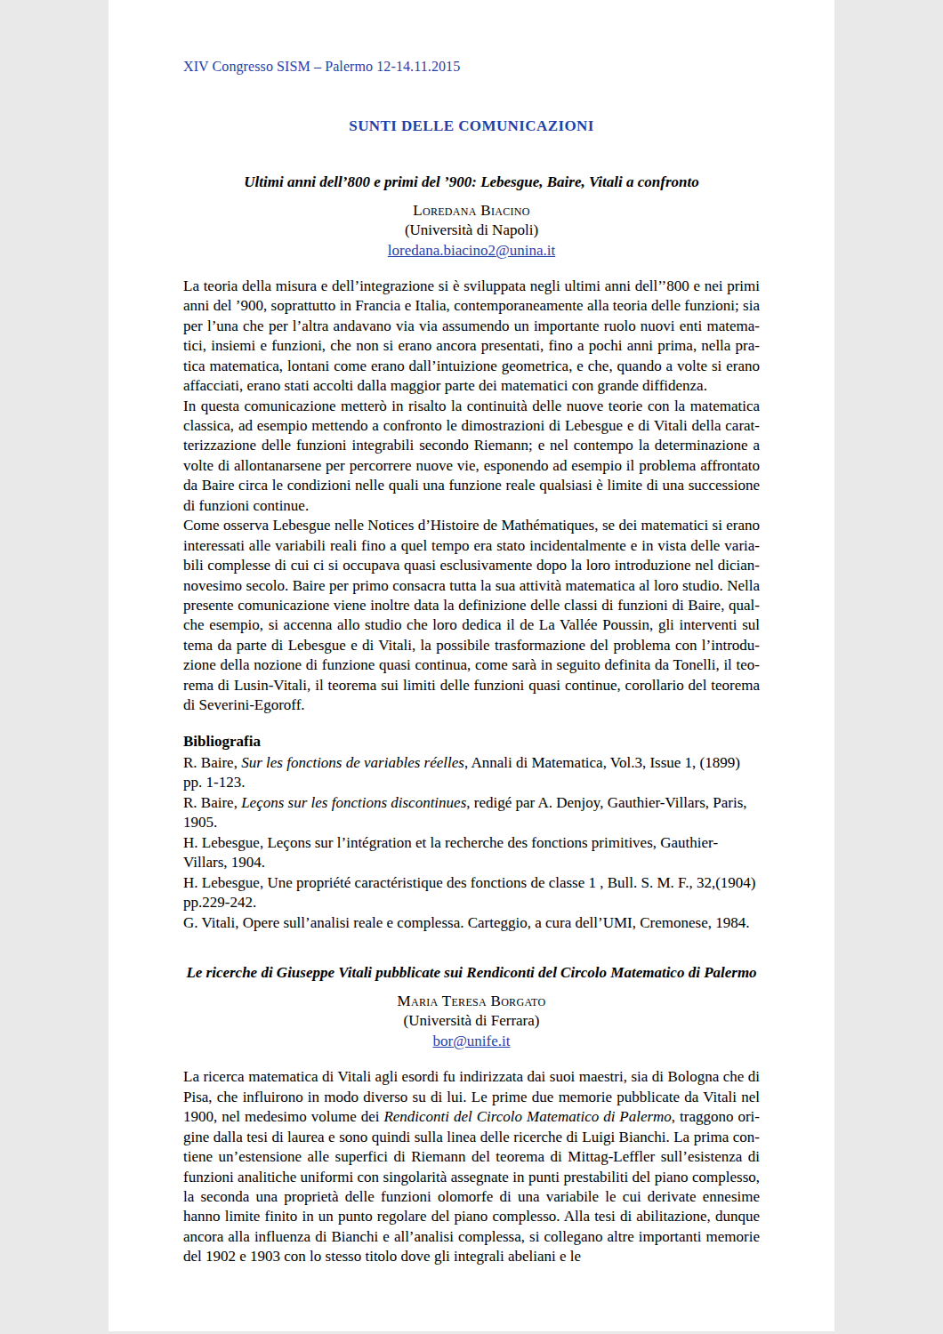XIV Congresso SISM – Palermo 12-14.11.2015
SUNTI DELLE COMUNICAZIONI
Ultimi anni dell’800 e primi del ’900: Lebesgue, Baire, Vitali a confronto
Loredana Biacino
(Università di Napoli)
loredana.biacino2@unina.it
La teoria della misura e dell’integrazione si è sviluppata negli ultimi anni dell’’800 e nei primi anni del ’900, soprattutto in Francia e Italia, contemporaneamente alla teoria delle funzioni; sia per l’una che per l’altra andavano via via assumendo un importante ruolo nuovi enti matematici, insiemi e funzioni, che non si erano ancora presentati, fino a pochi anni prima, nella pratica matematica, lontani come erano dall’intuizione geometrica, e che, quando a volte si erano affacciati, erano stati accolti dalla maggior parte dei matematici con grande diffidenza.
In questa comunicazione metterò in risalto la continuità delle nuove teorie con la matematica classica, ad esempio mettendo a confronto le dimostrazioni di Lebesgue e di Vitali della caratterizzazione delle funzioni integrabili secondo Riemann; e nel contempo la determinazione a volte di allontanarsene per percorrere nuove vie, esponendo ad esempio il problema affrontato da Baire circa le condizioni nelle quali una funzione reale qualsiasi è limite di una successione di funzioni continue.
Come osserva Lebesgue nelle Notices d’Histoire de Mathématiques, se dei matematici si erano interessati alle variabili reali fino a quel tempo era stato incidentalmente e in vista delle variabili complesse di cui ci si occupava quasi esclusivamente dopo la loro introduzione nel diciannovesimo secolo. Baire per primo consacra tutta la sua attività matematica al loro studio. Nella presente comunicazione viene inoltre data la definizione delle classi di funzioni di Baire, qualche esempio, si accenna allo studio che loro dedica il de La Vallée Poussin, gli interventi sul tema da parte di Lebesgue e di Vitali, la possibile trasformazione del problema con l’introduzione della nozione di funzione quasi continua, come sarà in seguito definita da Tonelli, il teorema di Lusin-Vitali, il teorema sui limiti delle funzioni quasi continue, corollario del teorema di Severini-Egoroff.
Bibliografia
R. Baire, Sur les fonctions de variables réelles, Annali di Matematica, Vol.3, Issue 1, (1899) pp. 1-123.
R. Baire, Leçons sur les fonctions discontinues, redigé par A. Denjoy, Gauthier-Villars, Paris, 1905.
H. Lebesgue, Leçons sur l’intégration et la recherche des fonctions primitives, Gauthier-Villars, 1904.
H. Lebesgue, Une propriété caractéristique des fonctions de classe 1 , Bull. S. M. F., 32,(1904) pp.229-242.
G. Vitali, Opere sull’analisi reale e complessa. Carteggio, a cura dell’UMI, Cremonese, 1984.
Le ricerche di Giuseppe Vitali pubblicate sui Rendiconti del Circolo Matematico di Palermo
Maria Teresa Borgato
(Università di Ferrara)
bor@unife.it
La ricerca matematica di Vitali agli esordi fu indirizzata dai suoi maestri, sia di Bologna che di Pisa, che influirono in modo diverso su di lui. Le prime due memorie pubblicate da Vitali nel 1900, nel medesimo volume dei Rendiconti del Circolo Matematico di Palermo, traggono origine dalla tesi di laurea e sono quindi sulla linea delle ricerche di Luigi Bianchi. La prima contiene un’estensione alle superfici di Riemann del teorema di Mittag-Leffler sull’esistenza di funzioni analitiche uniformi con singolarità assegnate in punti prestabiliti del piano complesso, la seconda una proprietà delle funzioni olomorfe di una variabile le cui derivate ennesime hanno limite finito in un punto regolare del piano complesso. Alla tesi di abilitazione, dunque ancora alla influenza di Bianchi e all’analisi complessa, si collegano altre importanti memorie del 1902 e 1903 con lo stesso titolo dove gli integrali abeliani e le